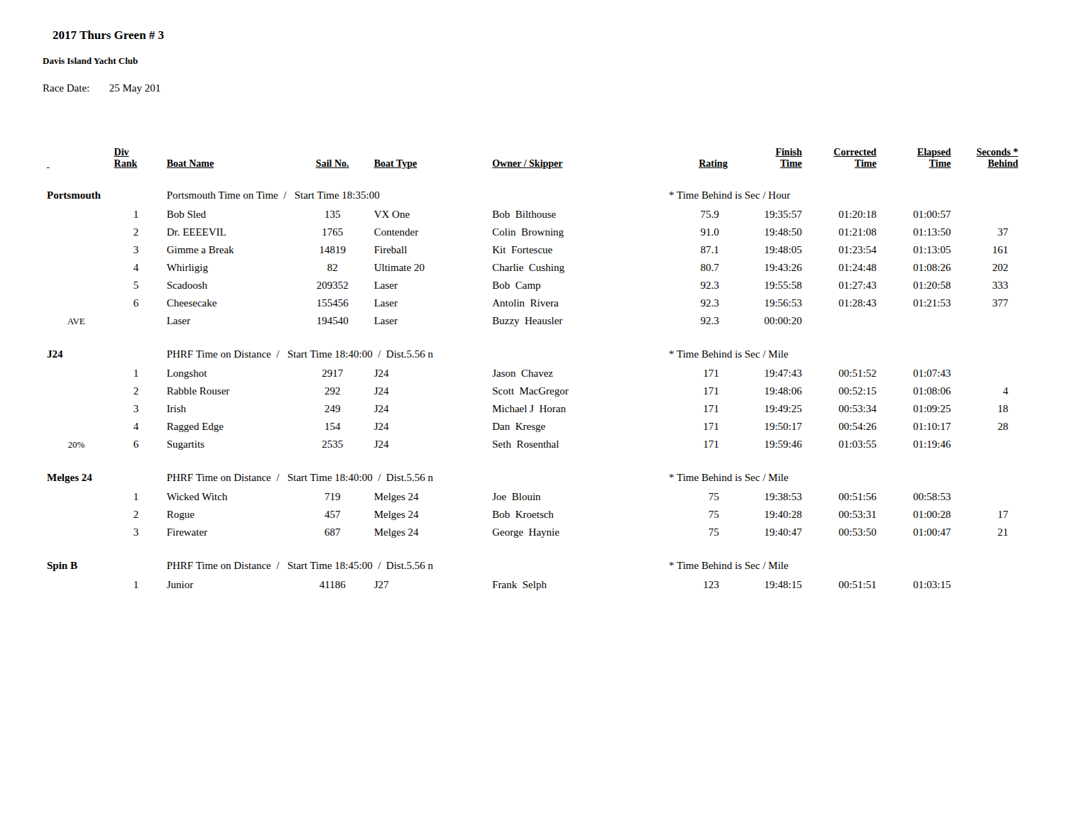2017 Thurs Green # 3
Davis Island Yacht Club
Race Date: 25 May 201
| | Div Rank | Boat Name | Sail No. | Boat Type | Owner / Skipper | Rating | Finish Time | Corrected Time | Elapsed Time | Seconds * Behind |
| --- | --- | --- | --- | --- | --- | --- | --- | --- | --- | --- |
| Portsmouth | Portsmouth Time on Time / Start Time 18:35:00 | * Time Behind is Sec / Hour |
| | 1 | Bob Sled | 135 | VX One | Bob Bilthouse | 75.9 | 19:35:57 | 01:20:18 | 01:00:57 | |
| | 2 | Dr. EEEEVIL | 1765 | Contender | Colin Browning | 91.0 | 19:48:50 | 01:21:08 | 01:13:50 | 37 |
| | 3 | Gimme a Break | 14819 | Fireball | Kit Fortescue | 87.1 | 19:48:05 | 01:23:54 | 01:13:05 | 161 |
| | 4 | Whirligig | 82 | Ultimate 20 | Charlie Cushing | 80.7 | 19:43:26 | 01:24:48 | 01:08:26 | 202 |
| | 5 | Scadoosh | 209352 | Laser | Bob Camp | 92.3 | 19:55:58 | 01:27:43 | 01:20:58 | 333 |
| | 6 | Cheesecake | 155456 | Laser | Antolin Rivera | 92.3 | 19:56:53 | 01:28:43 | 01:21:53 | 377 |
| AVE | | Laser | 194540 | Laser | Buzzy Heausler | 92.3 | 00:00:20 | | | |
| J24 | PHRF Time on Distance / Start Time 18:40:00 / Dist.5.56 n | * Time Behind is Sec / Mile |
| | 1 | Longshot | 2917 | J24 | Jason Chavez | 171 | 19:47:43 | 00:51:52 | 01:07:43 | |
| | 2 | Rabble Rouser | 292 | J24 | Scott MacGregor | 171 | 19:48:06 | 00:52:15 | 01:08:06 | 4 |
| | 3 | Irish | 249 | J24 | Michael J Horan | 171 | 19:49:25 | 00:53:34 | 01:09:25 | 18 |
| | 4 | Ragged Edge | 154 | J24 | Dan Kresge | 171 | 19:50:17 | 00:54:26 | 01:10:17 | 28 |
| 20% | 6 | Sugartits | 2535 | J24 | Seth Rosenthal | 171 | 19:59:46 | 01:03:55 | 01:19:46 | |
| Melges 24 | PHRF Time on Distance / Start Time 18:40:00 / Dist.5.56 n | * Time Behind is Sec / Mile |
| | 1 | Wicked Witch | 719 | Melges 24 | Joe Blouin | 75 | 19:38:53 | 00:51:56 | 00:58:53 | |
| | 2 | Rogue | 457 | Melges 24 | Bob Kroetsch | 75 | 19:40:28 | 00:53:31 | 01:00:28 | 17 |
| | 3 | Firewater | 687 | Melges 24 | George Haynie | 75 | 19:40:47 | 00:53:50 | 01:00:47 | 21 |
| Spin B | PHRF Time on Distance / Start Time 18:45:00 / Dist.5.56 n | * Time Behind is Sec / Mile |
| | 1 | Junior | 41186 | J27 | Frank Selph | 123 | 19:48:15 | 00:51:51 | 01:03:15 | |